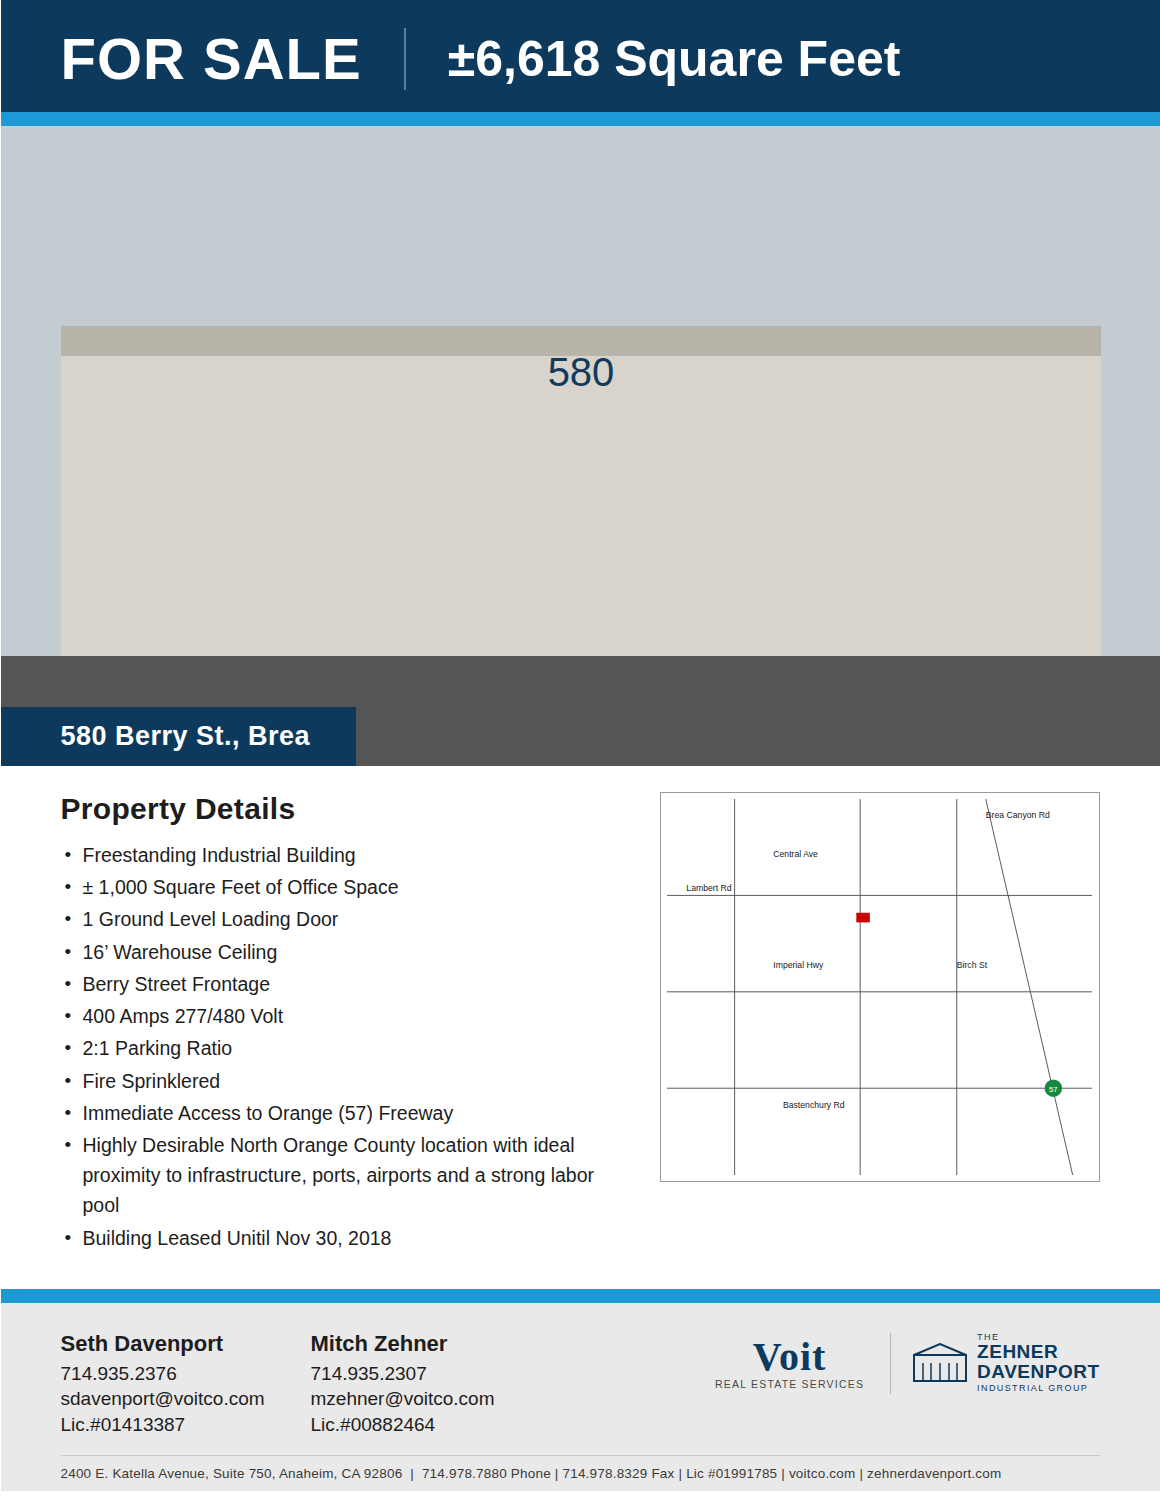FOR SALE
±6,618 Square Feet
580 Berry St., Brea
Property Details
Freestanding Industrial Building
± 1,000 Square Feet of Office Space
1 Ground Level Loading Door
16’ Warehouse Ceiling
Berry Street Frontage
400 Amps 277/480 Volt
2:1 Parking Ratio
Fire Sprinklered
Immediate Access to Orange (57) Freeway
Highly Desirable North Orange County location with ideal proximity to infrastructure, ports, airports and a strong labor pool
Building Leased Unitil Nov 30, 2018
Seth Davenport
714.935.2376
sdavenport@voitco.com
Lic.#01413387
Mitch Zehner
714.935.2307
mzehner@voitco.com
Lic.#00882464
Voit
REAL ESTATE SERVICES
THE ZEHNER DAVENPORT INDUSTRIAL GROUP
2400 E. Katella Avenue, Suite 750, Anaheim, CA 92806 | 714.978.7880 Phone | 714.978.8329 Fax | Lic #01991785 | voitco.com | zehnerdavenport.com